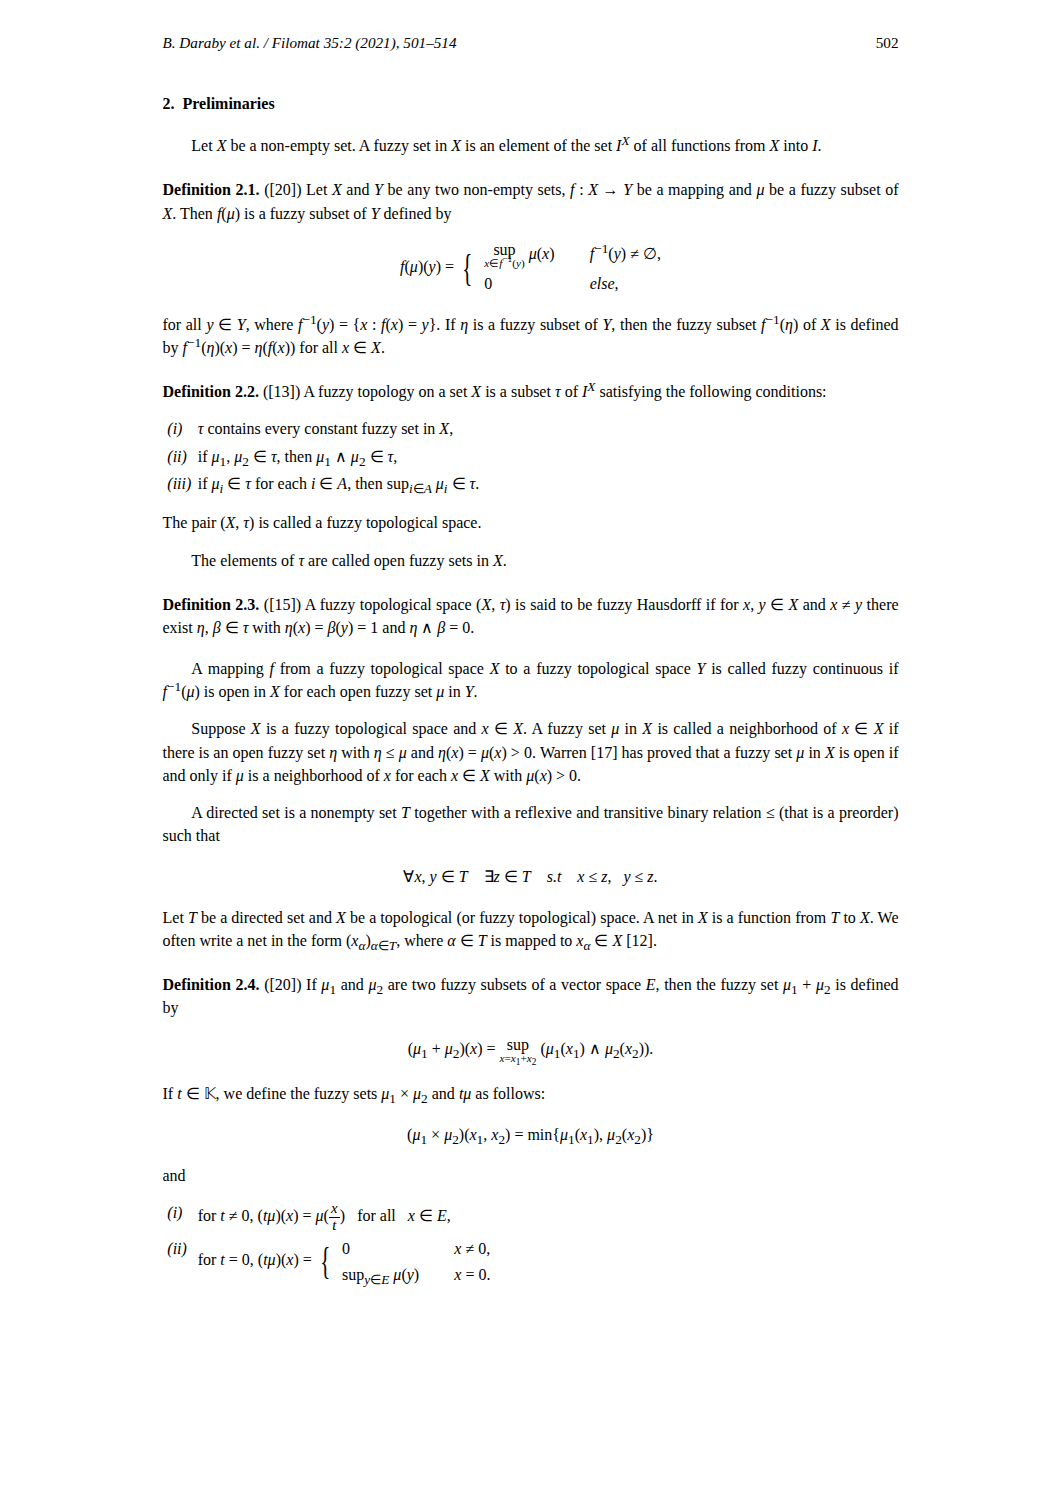B. Daraby et al. / Filomat 35:2 (2021), 501–514 502
2. Preliminaries
Let X be a non-empty set. A fuzzy set in X is an element of the set IX of all functions from X into I.
Definition 2.1. ([20]) Let X and Y be any two non-empty sets, f : X → Y be a mapping and μ be a fuzzy subset of X. Then f(μ) is a fuzzy subset of Y defined by
f(μ)(y) = { sup x∈f−1(y) μ(x) f−1(y) ≠ ∅, 0 else,
for all y ∈ Y, where f−1(y) = {x : f(x) = y}. If η is a fuzzy subset of Y, then the fuzzy subset f−1(η) of X is defined by f−1(η)(x) = η(f(x)) for all x ∈ X.
Definition 2.2. ([13]) A fuzzy topology on a set X is a subset τ of IX satisfying the following conditions:
(i) τ contains every constant fuzzy set in X,
(ii) if μ1, μ2 ∈ τ, then μ1 ∧ μ2 ∈ τ,
(iii) if μi ∈ τ for each i ∈ A, then supi∈A μi ∈ τ.
The pair (X, τ) is called a fuzzy topological space.
The elements of τ are called open fuzzy sets in X.
Definition 2.3. ([15]) A fuzzy topological space (X, τ) is said to be fuzzy Hausdorff if for x, y ∈ X and x ≠ y there exist η, β ∈ τ with η(x) = β(y) = 1 and η ∧ β = 0.
A mapping f from a fuzzy topological space X to a fuzzy topological space Y is called fuzzy continuous if f−1(μ) is open in X for each open fuzzy set μ in Y.
Suppose X is a fuzzy topological space and x ∈ X. A fuzzy set μ in X is called a neighborhood of x ∈ X if there is an open fuzzy set η with η ≤ μ and η(x) = μ(x) > 0. Warren [17] has proved that a fuzzy set μ in X is open if and only if μ is a neighborhood of x for each x ∈ X with μ(x) > 0.
A directed set is a nonempty set T together with a reflexive and transitive binary relation ≤ (that is a preorder) such that
∀x, y ∈ T ∃z ∈ T s.t x ≤ z, y ≤ z.
Let T be a directed set and X be a topological (or fuzzy topological) space. A net in X is a function from T to X. We often write a net in the form (xα)α∈T, where α ∈ T is mapped to xα ∈ X [12].
Definition 2.4. ([20]) If μ1 and μ2 are two fuzzy subsets of a vector space E, then the fuzzy set μ1 + μ2 is defined by
(μ1 + μ2)(x) = sup x=x1+x2 (μ1(x1) ∧ μ2(x2)).
If t ∈ 𝕂, we define the fuzzy sets μ1 × μ2 and tμ as follows:
(μ1 × μ2)(x1, x2) = min{μ1(x1), μ2(x2)}
and
(i) for t ≠ 0, (tμ)(x) = μ(xt) for all x ∈ E,
(ii) for t = 0, (tμ)(x) = { 0 x ≠ 0, supy∈E μ(y) x = 0.